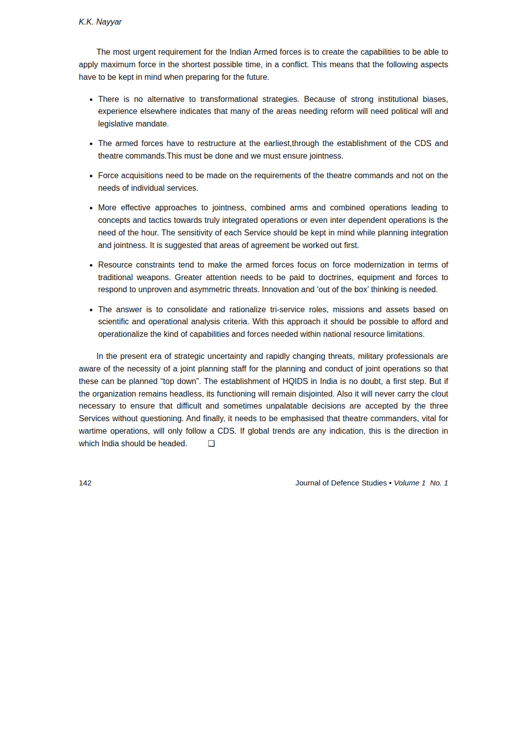K.K. Nayyar
The most urgent requirement for the Indian Armed forces is to create the capabilities to be able to apply maximum force in the shortest possible time, in a conflict. This means that the following aspects have to be kept in mind when preparing for the future.
There is no alternative to transformational strategies. Because of strong institutional biases, experience elsewhere indicates that many of the areas needing reform will need political will and legislative mandate.
The armed forces have to restructure at the earliest,through the establishment of the CDS and theatre commands.This must be done and we must ensure jointness.
Force acquisitions need to be made on the requirements of the theatre commands and not on the needs of individual services.
More effective approaches to jointness, combined arms and combined operations leading to concepts and tactics towards truly integrated operations or even inter dependent operations is the need of the hour. The sensitivity of each Service should be kept in mind while planning integration and jointness. It is suggested that areas of agreement be worked out first.
Resource constraints tend to make the armed forces focus on force modernization in terms of traditional weapons. Greater attention needs to be paid to doctrines, equipment and forces to respond to unproven and asymmetric threats. Innovation and ‘out of the box’ thinking is needed.
The answer is to consolidate and rationalize tri-service roles, missions and assets based on scientific and operational analysis criteria. With this approach it should be possible to afford and operationalize the kind of capabilities and forces needed within national resource limitations.
In the present era of strategic uncertainty and rapidly changing threats, military professionals are aware of the necessity of a joint planning staff for the planning and conduct of joint operations so that these can be planned “top down”. The establishment of HQIDS in India is no doubt, a first step. But if the organization remains headless, its functioning will remain disjointed. Also it will never carry the clout necessary to ensure that difficult and sometimes unpalatable decisions are accepted by the three Services without questioning. And finally, it needs to be emphasised that theatre commanders, vital for wartime operations, will only follow a CDS. If global trends are any indication, this is the direction in which India should be headed.❑
142 Journal of Defence Studies • Volume 1 No. 1